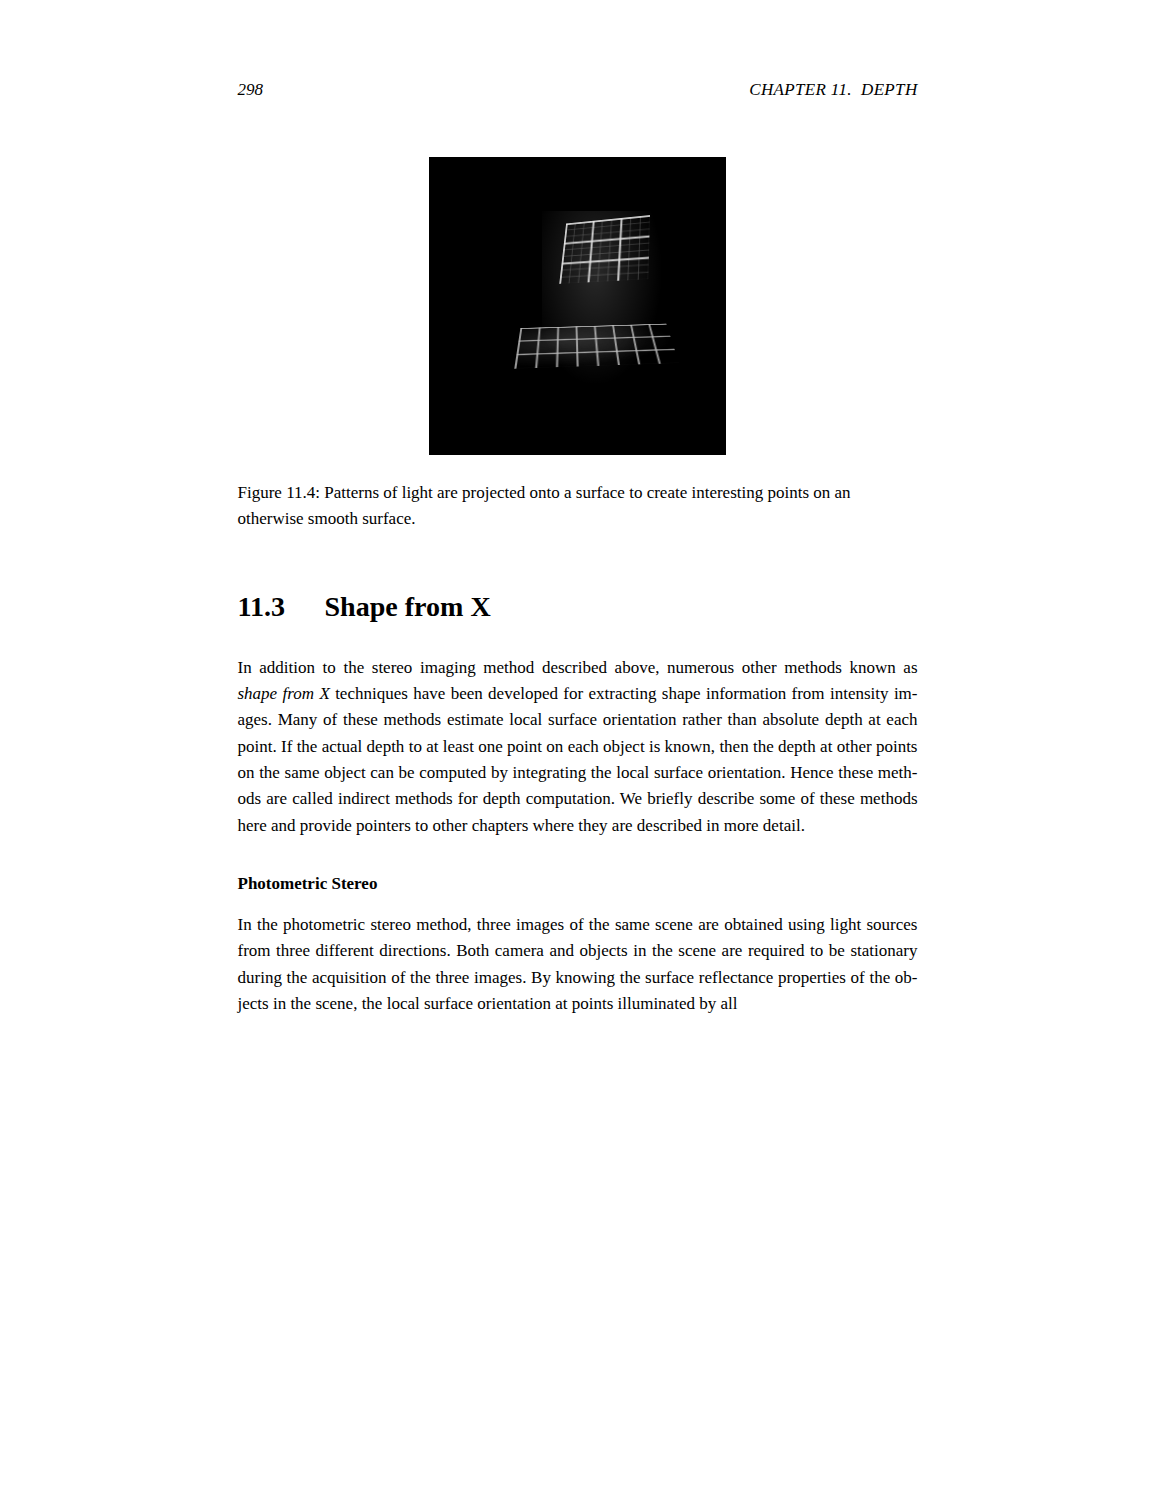298 CHAPTER 11. DEPTH
Figure 11.4: Patterns of light are projected onto a surface to create interesting points on an otherwise smooth surface.
11.3 Shape from X
In addition to the stereo imaging method described above, numerous other methods known as shape from X techniques have been developed for extracting shape information from intensity images. Many of these methods estimate local surface orientation rather than absolute depth at each point. If the actual depth to at least one point on each object is known, then the depth at other points on the same object can be computed by integrating the local surface orientation. Hence these methods are called indirect methods for depth computation. We briefly describe some of these methods here and provide pointers to other chapters where they are described in more detail.
Photometric Stereo
In the photometric stereo method, three images of the same scene are obtained using light sources from three different directions. Both camera and objects in the scene are required to be stationary during the acquisition of the three images. By knowing the surface reflectance properties of the objects in the scene, the local surface orientation at points illuminated by all